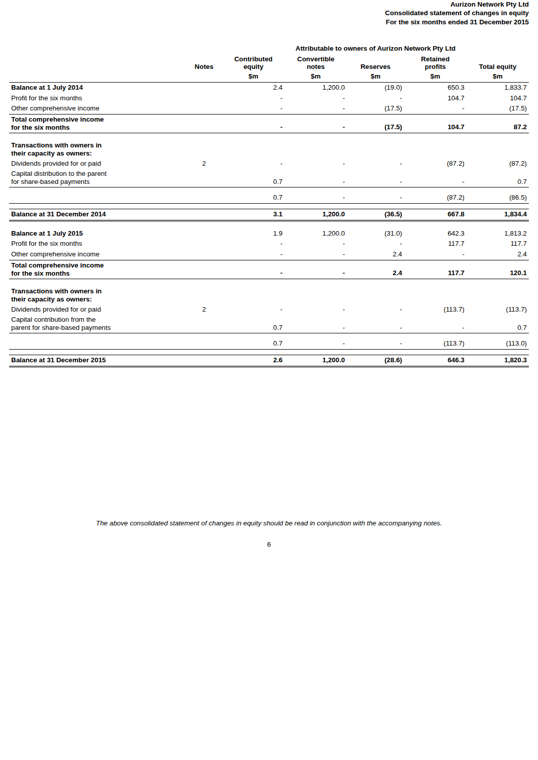Aurizon Network Pty Ltd
Consolidated statement of changes in equity
For the six months ended 31 December 2015
| | | Attributable to owners of Aurizon Network Pty Ltd |
| | Notes | Contributed equity | Convertible notes | Reserves | Retained profits | Total equity |
| | | $m | $m | $m | $m | $m |
| Balance at 1 July 2014 | | 2.4 | 1,200.0 | (19.0) | 650.3 | 1,833.7 |
| Profit for the six months | | - | - | - | 104.7 | 104.7 |
| Other comprehensive income | | - | - | (17.5) | - | (17.5) |
| Total comprehensive income for the six months | | - | - | (17.5) | 104.7 | 87.2 |
| Transactions with owners in their capacity as owners: | | | | | | |
| Dividends provided for or paid | 2 | - | - | - | (87.2) | (87.2) |
| Capital distribution to the parent for share-based payments | | 0.7 | - | - | - | 0.7 |
| | | 0.7 | - | - | (87.2) | (86.5) |
| Balance at 31 December 2014 | | 3.1 | 1,200.0 | (36.5) | 667.8 | 1,834.4 |
| Balance at 1 July 2015 | | 1.9 | 1,200.0 | (31.0) | 642.3 | 1,813.2 |
| Profit for the six months | | - | - | - | 117.7 | 117.7 |
| Other comprehensive income | | - | - | 2.4 | - | 2.4 |
| Total comprehensive income for the six months | | - | - | 2.4 | 117.7 | 120.1 |
| Transactions with owners in their capacity as owners: | | | | | | |
| Dividends provided for or paid | 2 | - | - | - | (113.7) | (113.7) |
| Capital contribution from the parent for share-based payments | | 0.7 | - | - | - | 0.7 |
| | | 0.7 | - | - | (113.7) | (113.0) |
| Balance at 31 December 2015 | | 2.6 | 1,200.0 | (28.6) | 646.3 | 1,820.3 |
The above consolidated statement of changes in equity should be read in conjunction with the accompanying notes.
6